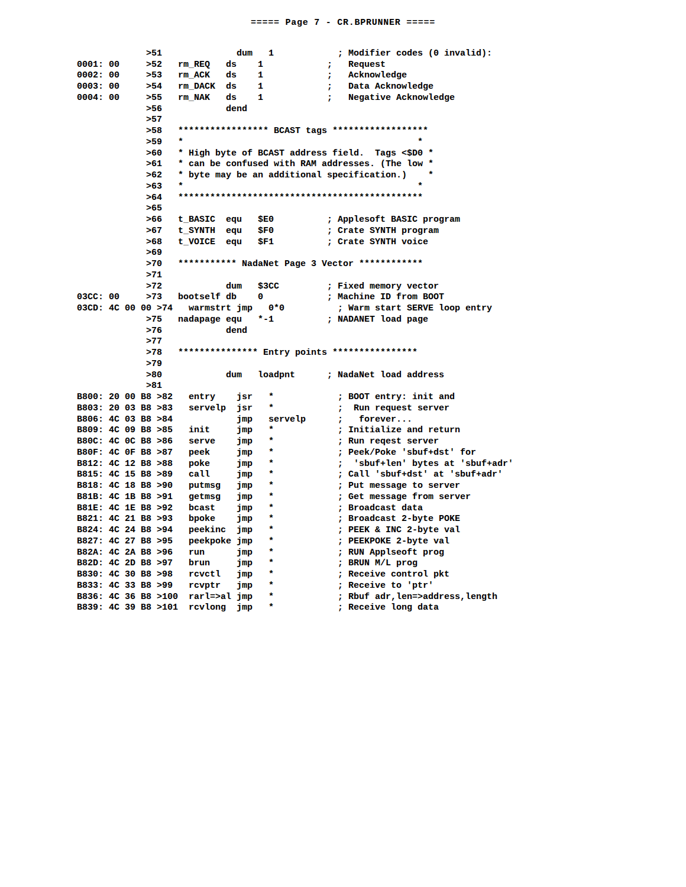===== Page 7 - CR.BPRUNNER =====
             >51              dum   1            ; Modifier codes (0 invalid):
0001: 00     >52   rm_REQ   ds    1            ;   Request
0002: 00     >53   rm_ACK   ds    1            ;   Acknowledge
0003: 00     >54   rm_DACK  ds    1            ;   Data Acknowledge
0004: 00     >55   rm_NAK   ds    1            ;   Negative Acknowledge
             >56            dend
             >57
             >58   ***************** BCAST tags ******************
             >59   *                                            *
             >60   * High byte of BCAST address field.  Tags <$D0 *
             >61   * can be confused with RAM addresses. (The low *
             >62   * byte may be an additional specification.)    *
             >63   *                                            *
             >64   **********************************************
             >65
             >66   t_BASIC  equ   $E0          ; Applesoft BASIC program
             >67   t_SYNTH  equ   $F0          ; Crate SYNTH program
             >68   t_VOICE  equ   $F1          ; Crate SYNTH voice
             >69
             >70   *********** NadaNet Page 3 Vector ************
             >71
             >72            dum   $3CC         ; Fixed memory vector
03CC: 00     >73   bootself db    0            ; Machine ID from BOOT
03CD: 4C 00 00 >74   warmstrt jmp   0*0          ; Warm start SERVE loop entry
             >75   nadapage equ   *-1          ; NADANET load page
             >76            dend
             >77
             >78   *************** Entry points ****************
             >79
             >80            dum   loadpnt      ; NadaNet load address
             >81
B800: 20 00 B8 >82   entry    jsr   *            ; BOOT entry: init and
B803: 20 03 B8 >83   servelp  jsr   *            ;  Run request server
B806: 4C 03 B8 >84            jmp   servelp      ;   forever...
B809: 4C 09 B8 >85   init     jmp   *            ; Initialize and return
B80C: 4C 0C B8 >86   serve    jmp   *            ; Run reqest server
B80F: 4C 0F B8 >87   peek     jmp   *            ; Peek/Poke 'sbuf+dst' for
B812: 4C 12 B8 >88   poke     jmp   *            ;  'sbuf+len' bytes at 'sbuf+adr'
B815: 4C 15 B8 >89   call     jmp   *            ; Call 'sbuf+dst' at 'sbuf+adr'
B818: 4C 18 B8 >90   putmsg   jmp   *            ; Put message to server
B81B: 4C 1B B8 >91   getmsg   jmp   *            ; Get message from server
B81E: 4C 1E B8 >92   bcast    jmp   *            ; Broadcast data
B821: 4C 21 B8 >93   bpoke    jmp   *            ; Broadcast 2-byte POKE
B824: 4C 24 B8 >94   peekinc  jmp   *            ; PEEK & INC 2-byte val
B827: 4C 27 B8 >95   peekpoke jmp   *            ; PEEKPOKE 2-byte val
B82A: 4C 2A B8 >96   run      jmp   *            ; RUN Applseoft prog
B82D: 4C 2D B8 >97   brun     jmp   *            ; BRUN M/L prog
B830: 4C 30 B8 >98   rcvctl   jmp   *            ; Receive control pkt
B833: 4C 33 B8 >99   rcvptr   jmp   *            ; Receive to 'ptr'
B836: 4C 36 B8 >100  rarl=>al jmp   *            ; Rbuf adr,len=>address,length
B839: 4C 39 B8 >101  rcvlong  jmp   *            ; Receive long data